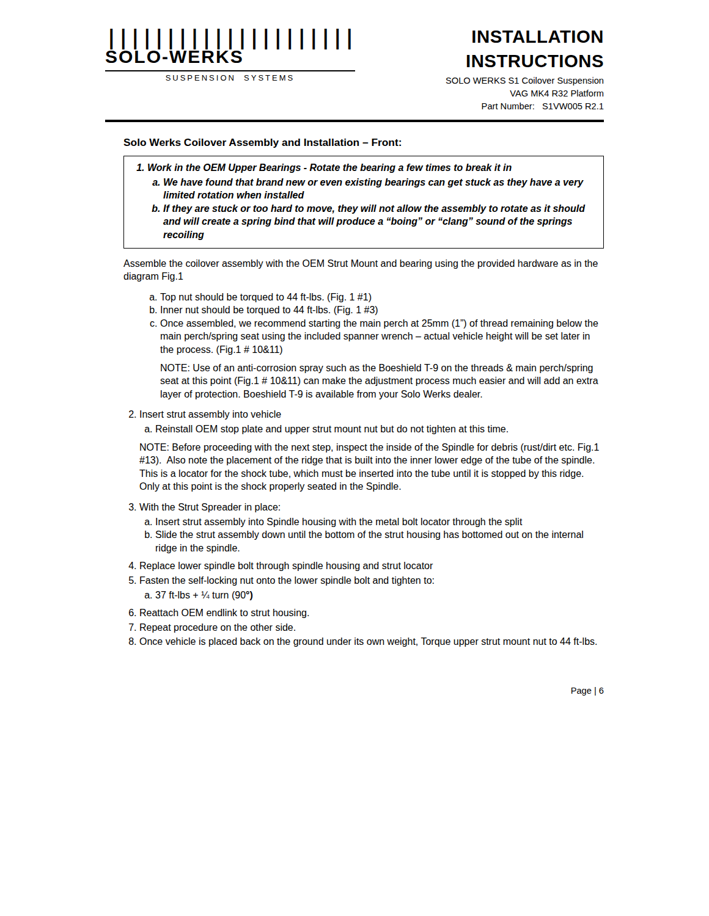|||||||||||||||||||||
SOLO-WERKS
SUSPENSION SYSTEMS
INSTALLATION INSTRUCTIONS
SOLO WERKS S1 Coilover Suspension
VAG MK4 R32 Platform
Part Number: S1VW005 R2.1
Solo Werks Coilover Assembly and Installation – Front:
Work in the OEM Upper Bearings - Rotate the bearing a few times to break it in
We have found that brand new or even existing bearings can get stuck as they have a very limited rotation when installed
If they are stuck or too hard to move, they will not allow the assembly to rotate as it should and will create a spring bind that will produce a “boing” or “clang” sound of the springs recoiling
Assemble the coilover assembly with the OEM Strut Mount and bearing using the provided hardware as in the diagram Fig.1
Top nut should be torqued to 44 ft-lbs. (Fig. 1 #1)
Inner nut should be torqued to 44 ft-lbs. (Fig. 1 #3)
Once assembled, we recommend starting the main perch at 25mm (1”) of thread remaining below the main perch/spring seat using the included spanner wrench – actual vehicle height will be set later in the process. (Fig.1 # 10&11)
NOTE: Use of an anti-corrosion spray such as the Boeshield T-9 on the threads & main perch/spring seat at this point (Fig.1 # 10&11) can make the adjustment process much easier and will add an extra layer of protection. Boeshield T-9 is available from your Solo Werks dealer.
Insert strut assembly into vehicle
Reinstall OEM stop plate and upper strut mount nut but do not tighten at this time.
NOTE: Before proceeding with the next step, inspect the inside of the Spindle for debris (rust/dirt etc. Fig.1 #13). Also note the placement of the ridge that is built into the inner lower edge of the tube of the spindle. This is a locator for the shock tube, which must be inserted into the tube until it is stopped by this ridge. Only at this point is the shock properly seated in the Spindle.
With the Strut Spreader in place:
Insert strut assembly into Spindle housing with the metal bolt locator through the split
Slide the strut assembly down until the bottom of the strut housing has bottomed out on the internal ridge in the spindle.
Replace lower spindle bolt through spindle housing and strut locator
Fasten the self-locking nut onto the lower spindle bolt and tighten to:
37 ft-lbs + ¼ turn (90°)
Reattach OEM endlink to strut housing.
Repeat procedure on the other side.
Once vehicle is placed back on the ground under its own weight, Torque upper strut mount nut to 44 ft-lbs.
Page | 6